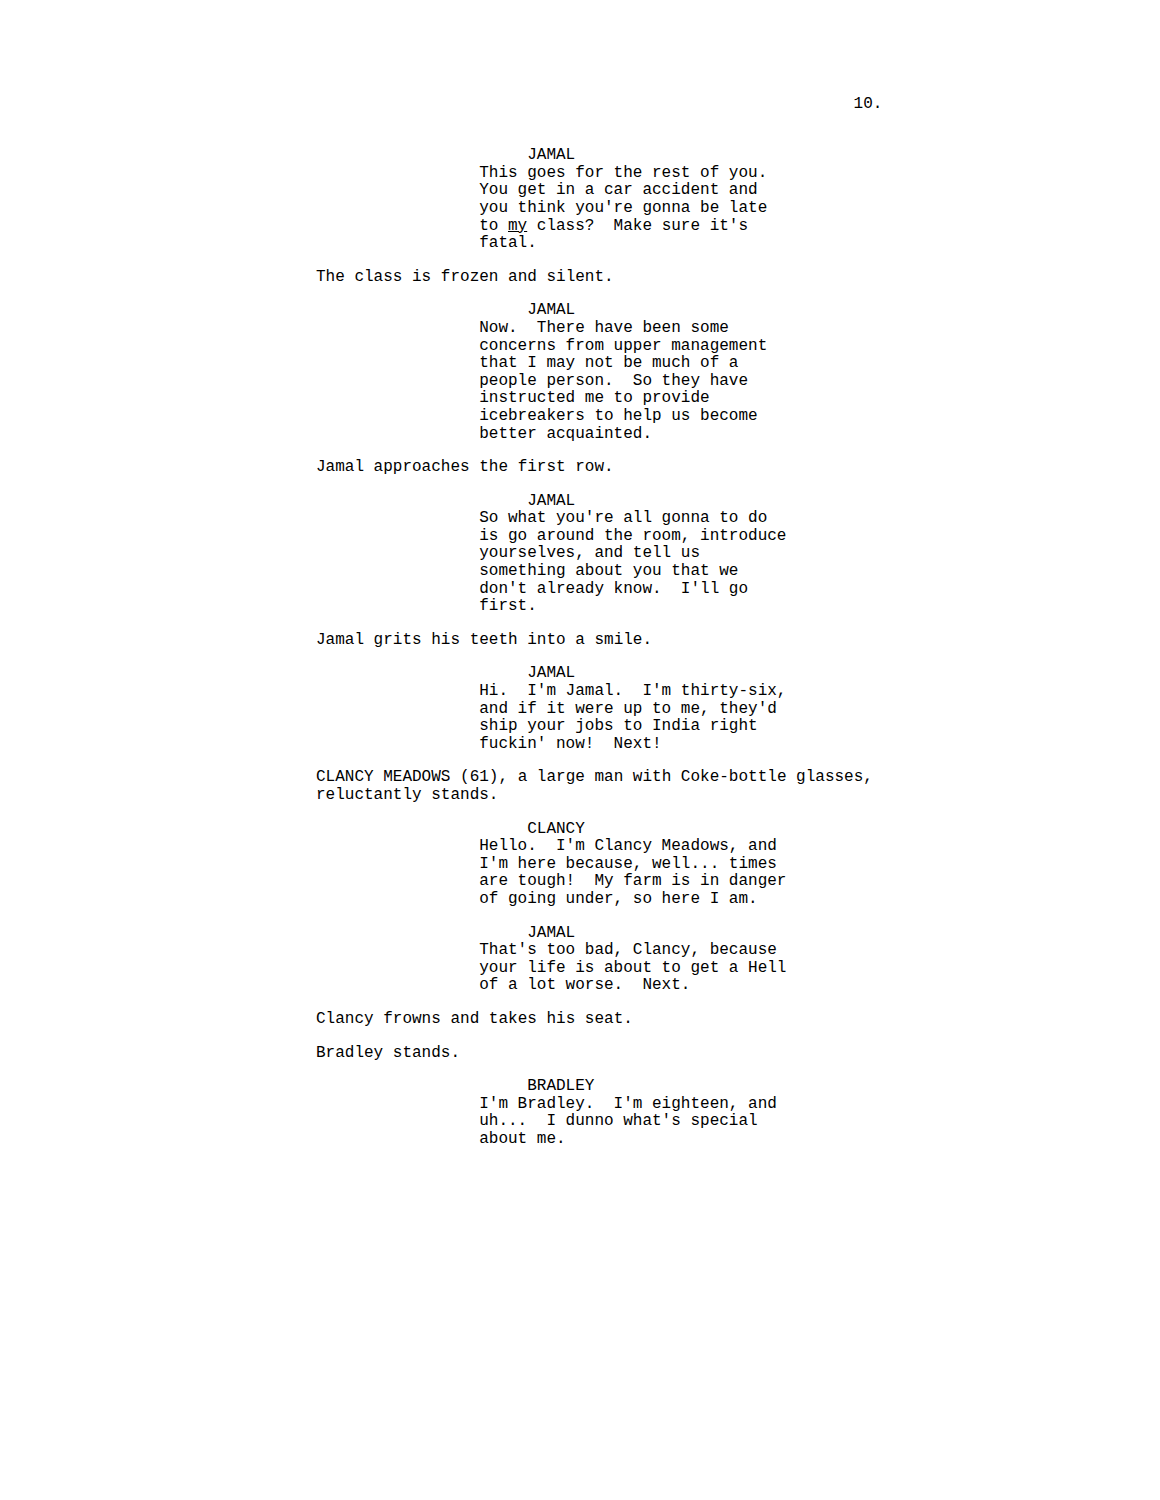10.
JAMAL
This goes for the rest of you. You get in a car accident and you think you're gonna be late to my class? Make sure it's fatal.
The class is frozen and silent.
JAMAL
Now. There have been some concerns from upper management that I may not be much of a people person. So they have instructed me to provide icebreakers to help us become better acquainted.
Jamal approaches the first row.
JAMAL
So what you're all gonna to do is go around the room, introduce yourselves, and tell us something about you that we don't already know. I'll go first.
Jamal grits his teeth into a smile.
JAMAL
Hi. I'm Jamal. I'm thirty-six, and if it were up to me, they'd ship your jobs to India right fuckin' now! Next!
CLANCY MEADOWS (61), a large man with Coke-bottle glasses, reluctantly stands.
CLANCY
Hello. I'm Clancy Meadows, and I'm here because, well... times are tough! My farm is in danger of going under, so here I am.
JAMAL
That's too bad, Clancy, because your life is about to get a Hell of a lot worse. Next.
Clancy frowns and takes his seat.
Bradley stands.
BRADLEY
I'm Bradley. I'm eighteen, and uh... I dunno what's special about me.